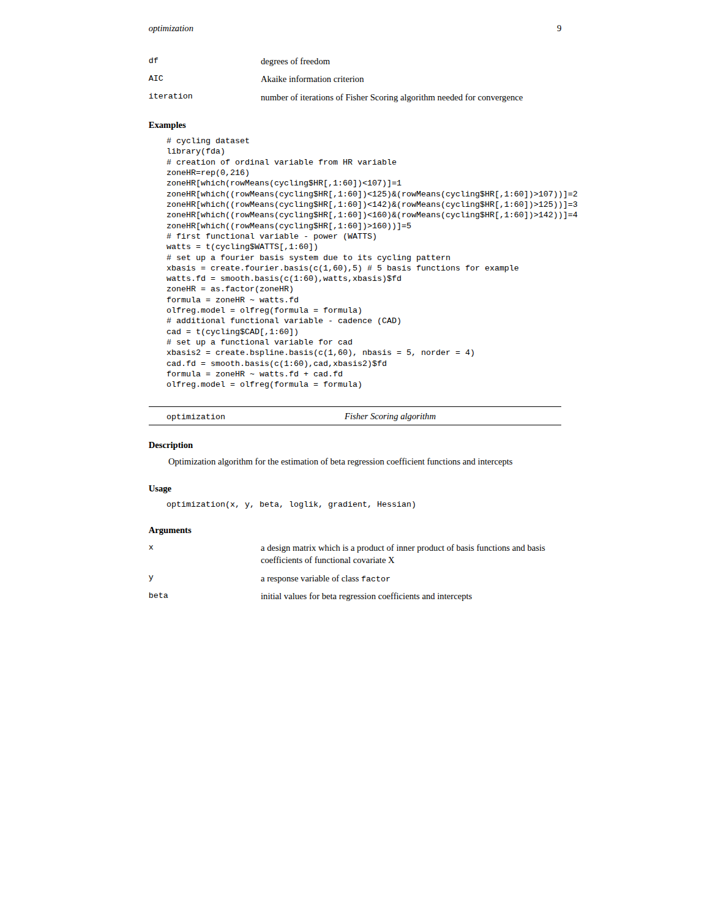optimization 9
df
degrees of freedom
AIC
Akaike information criterion
iteration
number of iterations of Fisher Scoring algorithm needed for convergence
Examples
# cycling dataset
library(fda)
# creation of ordinal variable from HR variable
zoneHR=rep(0,216)
zoneHR[which(rowMeans(cycling$HR[,1:60])<107)]=1
zoneHR[which((rowMeans(cycling$HR[,1:60])<125)&(rowMeans(cycling$HR[,1:60])>107))]=2
zoneHR[which((rowMeans(cycling$HR[,1:60])<142)&(rowMeans(cycling$HR[,1:60])>125))]=3
zoneHR[which((rowMeans(cycling$HR[,1:60])<160)&(rowMeans(cycling$HR[,1:60])>142))]=4
zoneHR[which((rowMeans(cycling$HR[,1:60])>160))]=5
# first functional variable - power (WATTS)
watts = t(cycling$WATTS[,1:60])
# set up a fourier basis system due to its cycling pattern
xbasis = create.fourier.basis(c(1,60),5) # 5 basis functions for example
watts.fd = smooth.basis(c(1:60),watts,xbasis)$fd
zoneHR = as.factor(zoneHR)
formula = zoneHR ~ watts.fd
olfreg.model = olfreg(formula = formula)
# additional functional variable - cadence (CAD)
cad = t(cycling$CAD[,1:60])
# set up a functional variable for cad
xbasis2 = create.bspline.basis(c(1,60), nbasis = 5, norder = 4)
cad.fd = smooth.basis(c(1:60),cad,xbasis2)$fd
formula = zoneHR ~ watts.fd + cad.fd
olfreg.model = olfreg(formula = formula)
optimization Fisher Scoring algorithm
Description
Optimization algorithm for the estimation of beta regression coefficient functions and intercepts
Usage
optimization(x, y, beta, loglik, gradient, Hessian)
Arguments
x
a design matrix which is a product of inner product of basis functions and basis coefficients of functional covariate X
y
a response variable of class factor
beta
initial values for beta regression coefficients and intercepts